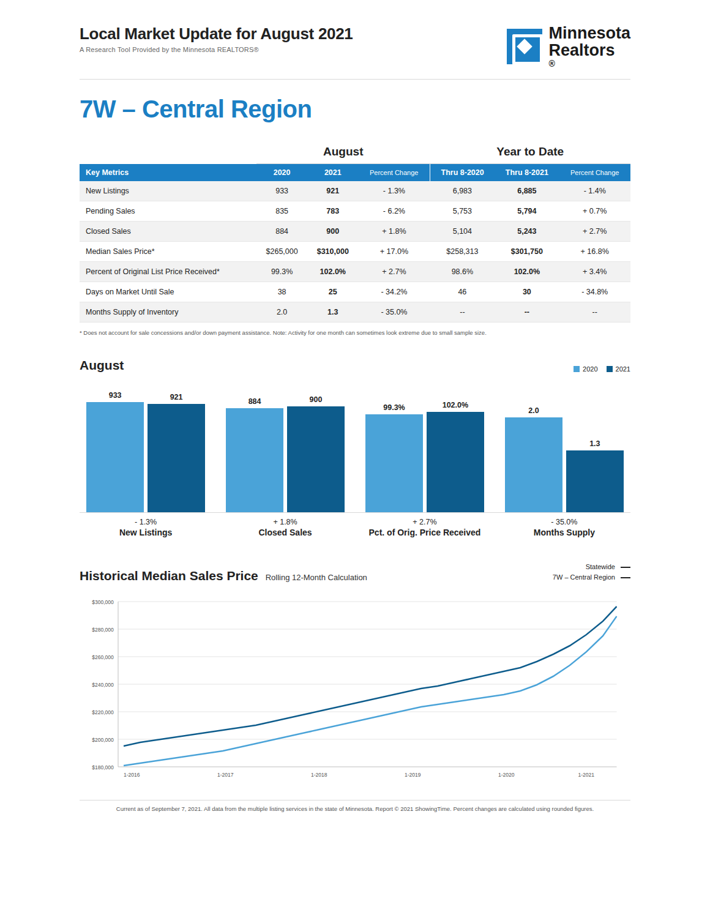Local Market Update for August 2021
A Research Tool Provided by the Minnesota REALTORS®
Minnesota Realtors®
7W – Central Region
| | August | Year to Date |
| --- | --- | --- |
| Key Metrics | 2020 | 2021 | Percent Change | Thru 8-2020 | Thru 8-2021 | Percent Change |
| New Listings | 933 | 921 | - 1.3% | 6,983 | 6,885 | - 1.4% |
| Pending Sales | 835 | 783 | - 6.2% | 5,753 | 5,794 | + 0.7% |
| Closed Sales | 884 | 900 | + 1.8% | 5,104 | 5,243 | + 2.7% |
| Median Sales Price* | $265,000 | $310,000 | + 17.0% | $258,313 | $301,750 | + 16.8% |
| Percent of Original List Price Received* | 99.3% | 102.0% | + 2.7% | 98.6% | 102.0% | + 3.4% |
| Days on Market Until Sale | 38 | 25 | - 34.2% | 46 | 30 | - 34.8% |
| Months Supply of Inventory | 2.0 | 1.3 | - 35.0% | -- | -- | -- |
* Does not account for sale concessions and/or down payment assistance. Note: Activity for one month can sometimes look extreme due to small sample size.
August
2020 2021
933
921
884
900
99.3%
102.0%
2.0
1.3
- 1.3% New Listings
+ 1.8% Closed Sales
+ 2.7% Pct. of Orig. Price Received
- 35.0% Months Supply
Historical Median Sales Price Rolling 12-Month Calculation
Statewide
7W – Central Region
$300,000 $280,000 $260,000 $240,000 $220,000 $200,000 $180,000 1-2016 1-2017 1-2018 1-2019 1-2020 1-2021
Current as of September 7, 2021. All data from the multiple listing services in the state of Minnesota. Report © 2021 ShowingTime. Percent changes are calculated using rounded figures.